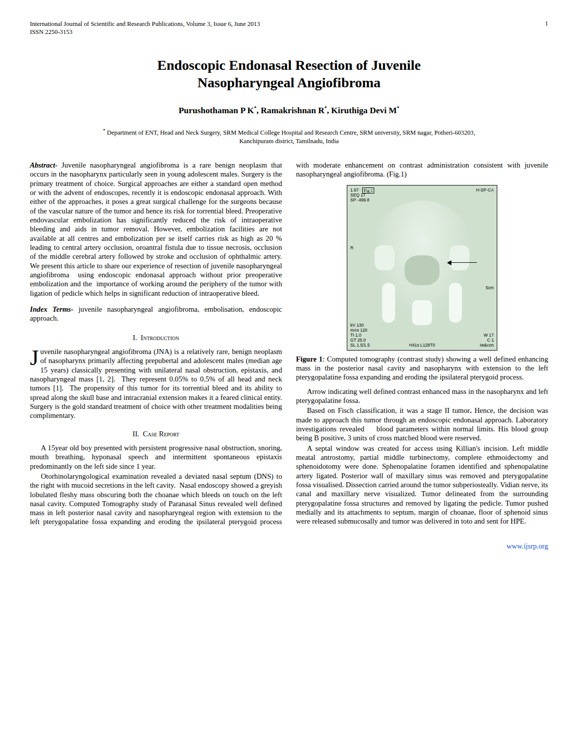International Journal of Scientific and Research Publications, Volume 3, Issue 6, June 2013
ISSN 2250-3153
1
Endoscopic Endonasal Resection of Juvenile
Nasopharyngeal Angiofibroma
Purushothaman P K*, Ramakrishnan R*, Kiruthiga Devi M*
* Department of ENT, Head and Neck Surgery, SRM Medical College Hospital and Research Centre, SRM university, SRM nagar, Potheri-603203,
Kanchipuram district, Tamilnadu, India
Abstract- Juvenile nasopharyngeal angiofibroma is a rare benign neoplasm that occurs in the nasopharynx particularly seen in young adolescent males. Surgery is the primary treatment of choice. Surgical approaches are either a standard open method or with the advent of endoscopes, recently it is endoscopic endonasal approach. With either of the approaches, it poses a great surgical challenge for the surgeons because of the vascular nature of the tumor and hence its risk for torrential bleed. Preoperative endovascular embolization has significantly reduced the risk of intraoperative bleeding and aids in tumor removal. However, embolization facilities are not available at all centres and embolization per se itself carries risk as high as 20 % leading to central artery occlusion, oroantral fistula due to tissue necrosis, occlusion of the middle cerebral artery followed by stroke and occlusion of ophthalmic artery. We present this article to share our experience of resection of juvenile nasopharyngeal angiofibroma using endoscopic endonasal approach without prior preoperative embolization and the importance of working around the periphery of the tumor with ligation of pedicle which helps in significant reduction of intraoperative bleed.
Index Terms- juvenile nasopharyngeal angiofibroma, embolisation, endoscopic approach.
I. Introduction
Juvenile nasopharyngeal angiofibroma (JNA) is a relatively rare, benign neoplasm of nasopharynx primarily affecting prepubertal and adolescent males (median age 15 years) classically presenting with unilateral nasal obstruction, epistaxis, and nasopharyngeal mass [1, 2]. They represent 0.05% to 0.5% of all head and neck tumors [1]. The propensity of this tumor for its torrential bleed and its ability to spread along the skull base and intracranial extension makes it a feared clinical entity. Surgery is the gold standard treatment of choice with other treatment modalities being complimentary.
II. Case Report
A 15year old boy presented with persistent progressive nasal obstruction, snoring, mouth breathing, hyponasal speech and intermittent spontaneous epistaxis predominantly on the left side since 1 year.
Otorhinolaryngological examination revealed a deviated nasal septum (DNS) to the right with mucoid secretions in the left cavity. Nasal endoscopy showed a greyish lobulated fleshy mass obscuring both the choanae which bleeds on touch on the left nasal cavity. Computed Tomography study of Paranasal Sinus revealed well defined mass in left posterior nasal cavity and nasopharyngeal region with extension to the left pterygopalatine fossa expanding and eroding the ipsilateral pterygoid process with moderate enhancement on contrast administration consistent with juvenile nasopharyngeal angiofibroma. (Fig.1)
1.67
Fig.1
SEQ 17
SP -499.8
H-SP-CA
R
5cm
kV 130
mAs 120
TI 1.0
GT 25.0
SL 1.5/1.5
H41s L129T0
W 17
C 1
iw&con
Figure 1: Computed tomography (contrast study) showing a well defined enhancing mass in the posterior nasal cavity and nasopharynx with extension to the left pterygopalatine fossa expanding and eroding the ipsilateral pterygoid process.
Arrow indicating well defined contrast enhanced mass in the nasopharynx and left pterygopalatine fossa.
Based on Fisch classification, it was a stage II tumor. Hence, the decision was made to approach this tumor through an endoscopic endonasal approach. Laboratory investigations revealed blood parameters within normal limits. His blood group being B positive, 3 units of cross matched blood were reserved.
A septal window was created for access using Killian's incision. Left middle meatal antrostomy, partial middle turbinectomy, complete ethmoidectomy and sphenoidotomy were done. Sphenopalatine foramen identified and sphenopalatine artery ligated. Posterior wall of maxillary sinus was removed and pterygopalatine fossa visualised. Dissection carried around the tumor subperiosteally. Vidian nerve, its canal and maxillary nerve visualized. Tumor delineated from the surrounding pterygopalatine fossa structures and removed by ligating the pedicle. Tumor pushed medially and its attachments to septum, margin of choanae, floor of sphenoid sinus were released submucosally and tumor was delivered in toto and sent for HPE.
www.ijsrp.org